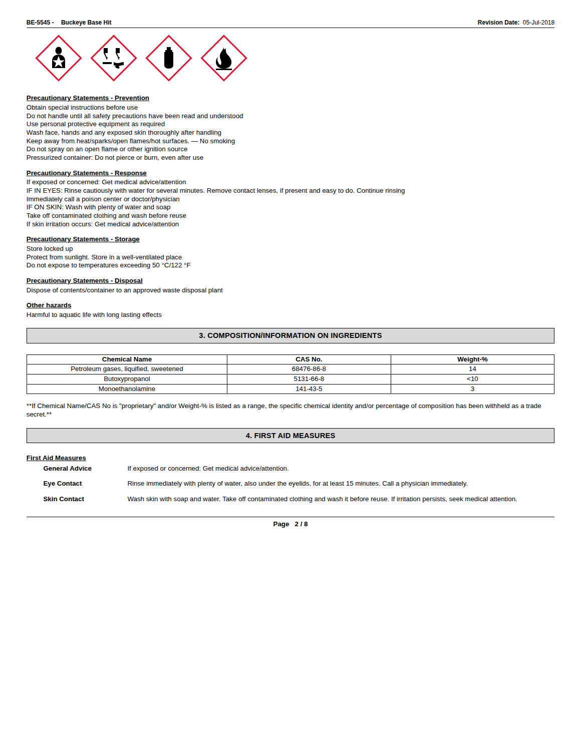BE-5545 -Buckeye Base Hit
Revision Date: 05-Jul-2018
Precautionary Statements - Prevention
Obtain special instructions before use Do not handle until all safety precautions have been read and understood Use personal protective equipment as required Wash face, hands and any exposed skin thoroughly after handling Keep away from heat/sparks/open flames/hot surfaces. — No smoking Do not spray on an open flame or other ignition source Pressurized container: Do not pierce or burn, even after use
Precautionary Statements - Response
If exposed or concerned: Get medical advice/attention IF IN EYES: Rinse cautiously with water for several minutes. Remove contact lenses, if present and easy to do. Continue rinsing Immediately call a poison center or doctor/physician IF ON SKIN: Wash with plenty of water and soap Take off contaminated clothing and wash before reuse If skin irritation occurs: Get medical advice/attention
Precautionary Statements - Storage
Store locked up Protect from sunlight. Store in a well-ventilated place Do not expose to temperatures exceeding 50 °C/122 °F
Precautionary Statements - Disposal
Dispose of contents/container to an approved waste disposal plant
Other hazards
Harmful to aquatic life with long lasting effects
3. COMPOSITION/INFORMATION ON INGREDIENTS
| Chemical Name | CAS No. | Weight-% |
| --- | --- | --- |
| Petroleum gases, liquified, sweetened | 68476-86-8 | 14 |
| Butoxypropanol | 5131-66-8 | <10 |
| Monoethanolamine | 141-43-5 | 3 |
**If Chemical Name/CAS No is "proprietary" and/or Weight-% is listed as a range, the specific chemical identity and/or percentage of composition has been withheld as a trade secret.**
4. FIRST AID MEASURES
First Aid Measures
General Advice
If exposed or concerned: Get medical advice/attention.
Eye Contact
Rinse immediately with plenty of water, also under the eyelids, for at least 15 minutes. Call a physician immediately.
Skin Contact
Wash skin with soap and water. Take off contaminated clothing and wash it before reuse. If irritation persists, seek medical attention.
Page 2 / 8